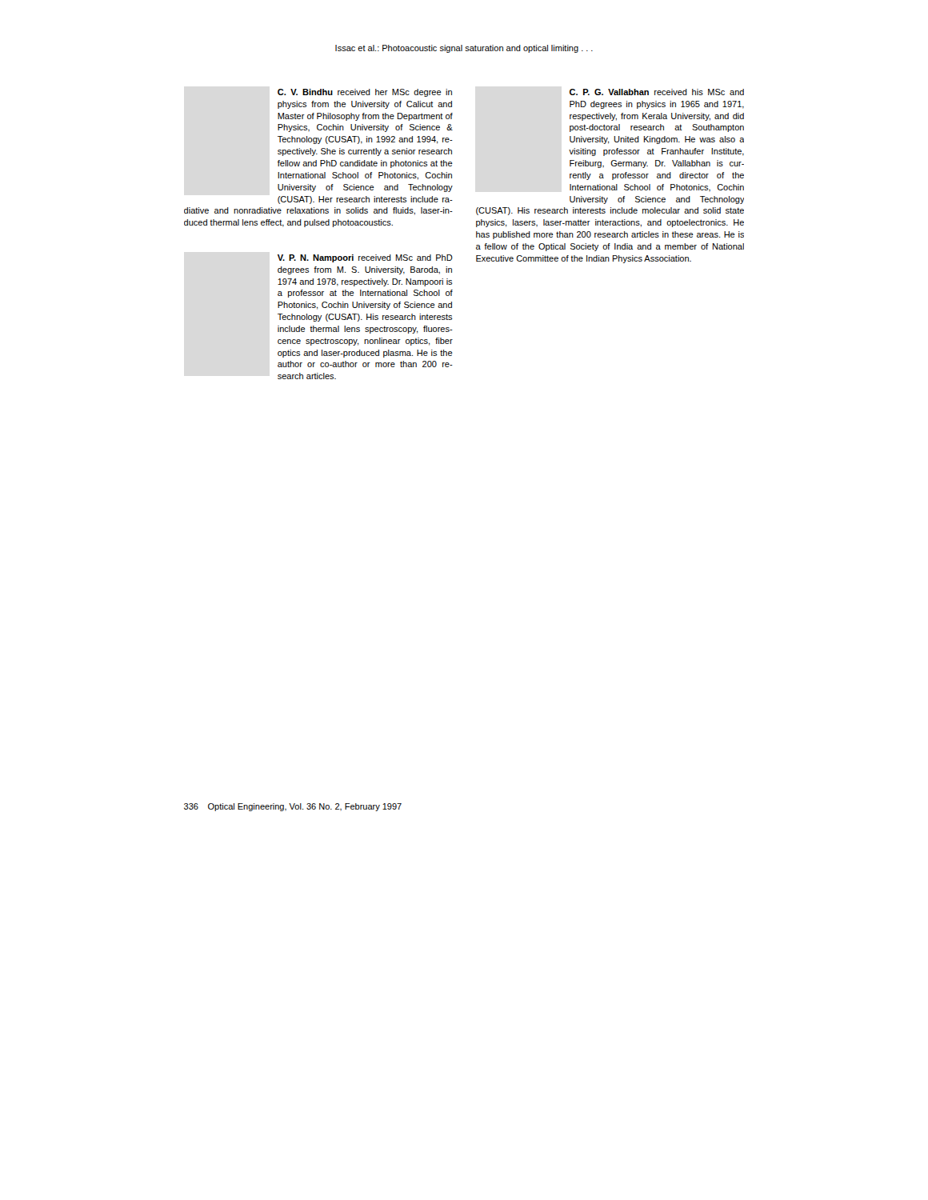Issac et al.: Photoacoustic signal saturation and optical limiting . . .
C. V. Bindhu received her MSc degree in physics from the University of Calicut and Master of Philosophy from the Department of Physics, Cochin University of Science & Technology (CUSAT), in 1992 and 1994, respectively. She is currently a senior research fellow and PhD candidate in photonics at the International School of Photonics, Cochin University of Science and Technology (CUSAT). Her research interests include radiative and nonradiative relaxations in solids and fluids, laser-induced thermal lens effect, and pulsed photoacoustics.
V. P. N. Nampoori received MSc and PhD degrees from M. S. University, Baroda, in 1974 and 1978, respectively. Dr. Nampoori is a professor at the International School of Photonics, Cochin University of Science and Technology (CUSAT). His research interests include thermal lens spectroscopy, fluorescence spectroscopy, nonlinear optics, fiber optics and laser-produced plasma. He is the author or co-author or more than 200 research articles.
C. P. G. Vallabhan received his MSc and PhD degrees in physics in 1965 and 1971, respectively, from Kerala University, and did post-doctoral research at Southampton University, United Kingdom. He was also a visiting professor at Franhaufer Institute, Freiburg, Germany. Dr. Vallabhan is currently a professor and director of the International School of Photonics, Cochin University of Science and Technology (CUSAT). His research interests include molecular and solid state physics, lasers, laser-matter interactions, and optoelectronics. He has published more than 200 research articles in these areas. He is a fellow of the Optical Society of India and a member of National Executive Committee of the Indian Physics Association.
336 Optical Engineering, Vol. 36 No. 2, February 1997